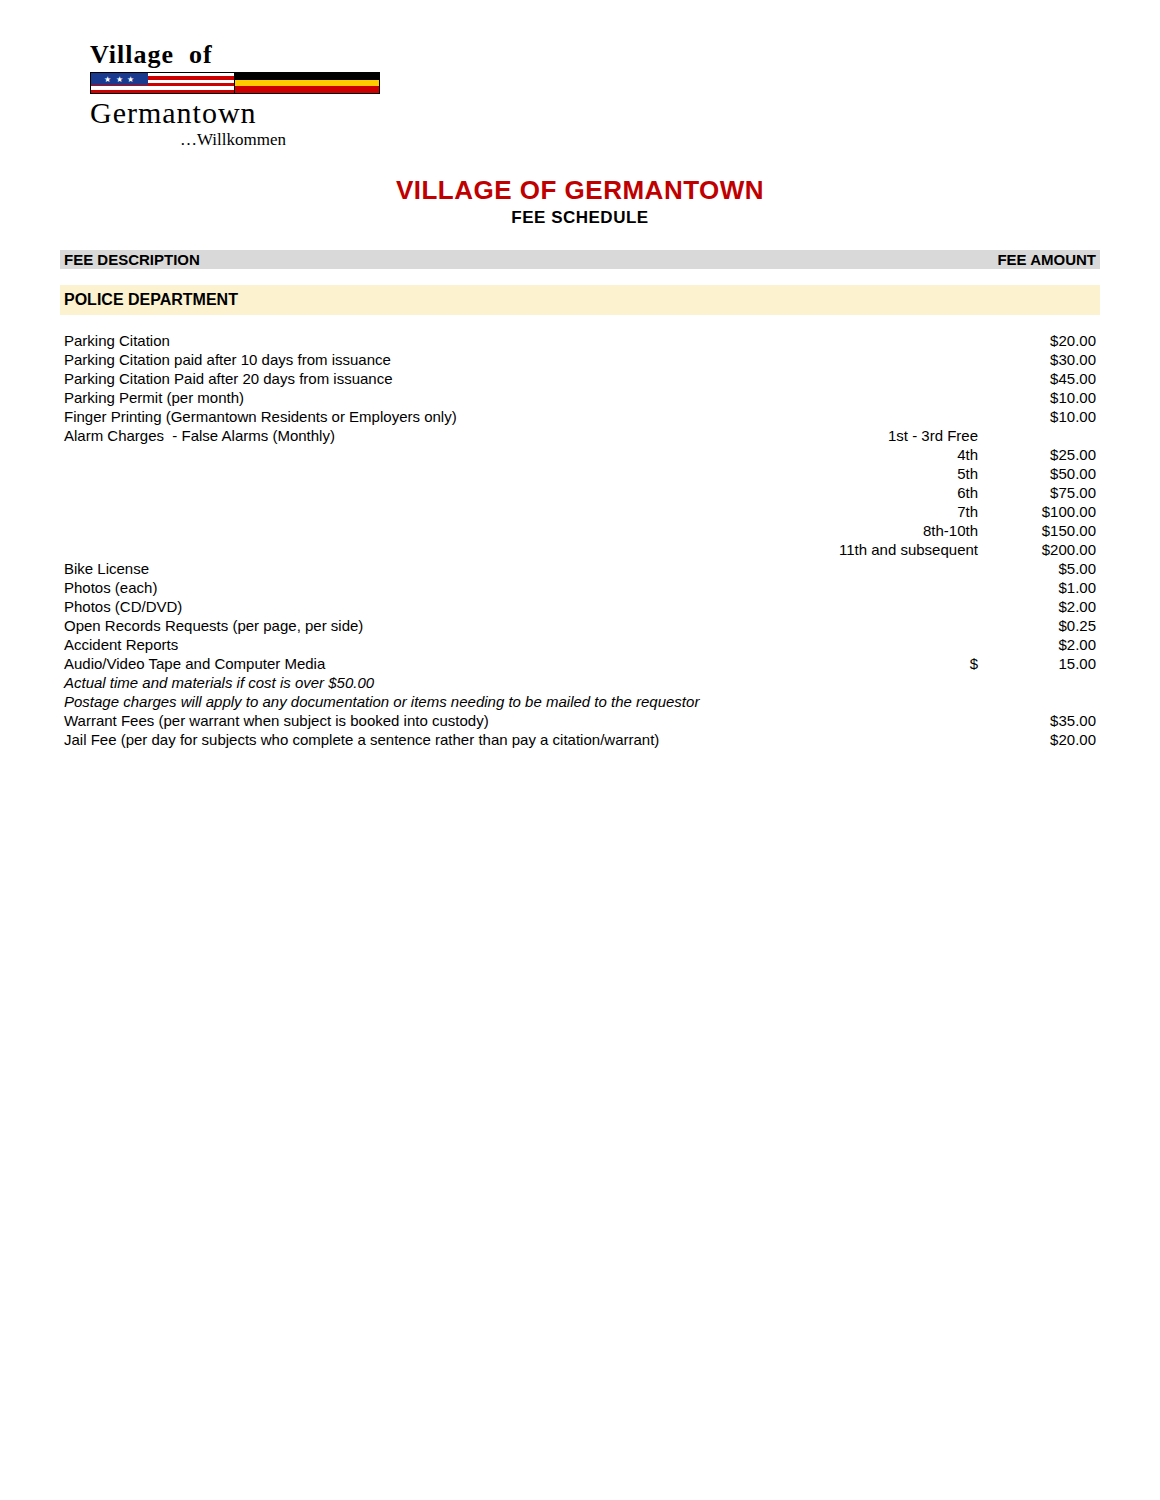Village of
★ ★ ★
Germantown
…Willkommen
VILLAGE OF GERMANTOWN
FEE SCHEDULE
| FEE DESCRIPTION | | FEE AMOUNT |
| POLICE DEPARTMENT |
| Parking Citation | | $20.00 |
| Parking Citation paid after 10 days from issuance | | $30.00 |
| Parking Citation Paid after 20 days from issuance | | $45.00 |
| Parking Permit (per month) | | $10.00 |
| Finger Printing (Germantown Residents or Employers only) | | $10.00 |
| Alarm Charges - False Alarms (Monthly) | 1st - 3rd Free | |
| | 4th | $25.00 |
| | 5th | $50.00 |
| | 6th | $75.00 |
| | 7th | $100.00 |
| | 8th-10th | $150.00 |
| | 11th and subsequent | $200.00 |
| Bike License | | $5.00 |
| Photos (each) | | $1.00 |
| Photos (CD/DVD) | | $2.00 |
| Open Records Requests (per page, per side) | | $0.25 |
| Accident Reports | | $2.00 |
| Audio/Video Tape and Computer Media | $ | 15.00 |
| Actual time and materials if cost is over $50.00 |
| Postage charges will apply to any documentation or items needing to be mailed to the requestor |
| Warrant Fees (per warrant when subject is booked into custody) | | $35.00 |
| Jail Fee (per day for subjects who complete a sentence rather than pay a citation/warrant) | | $20.00 |